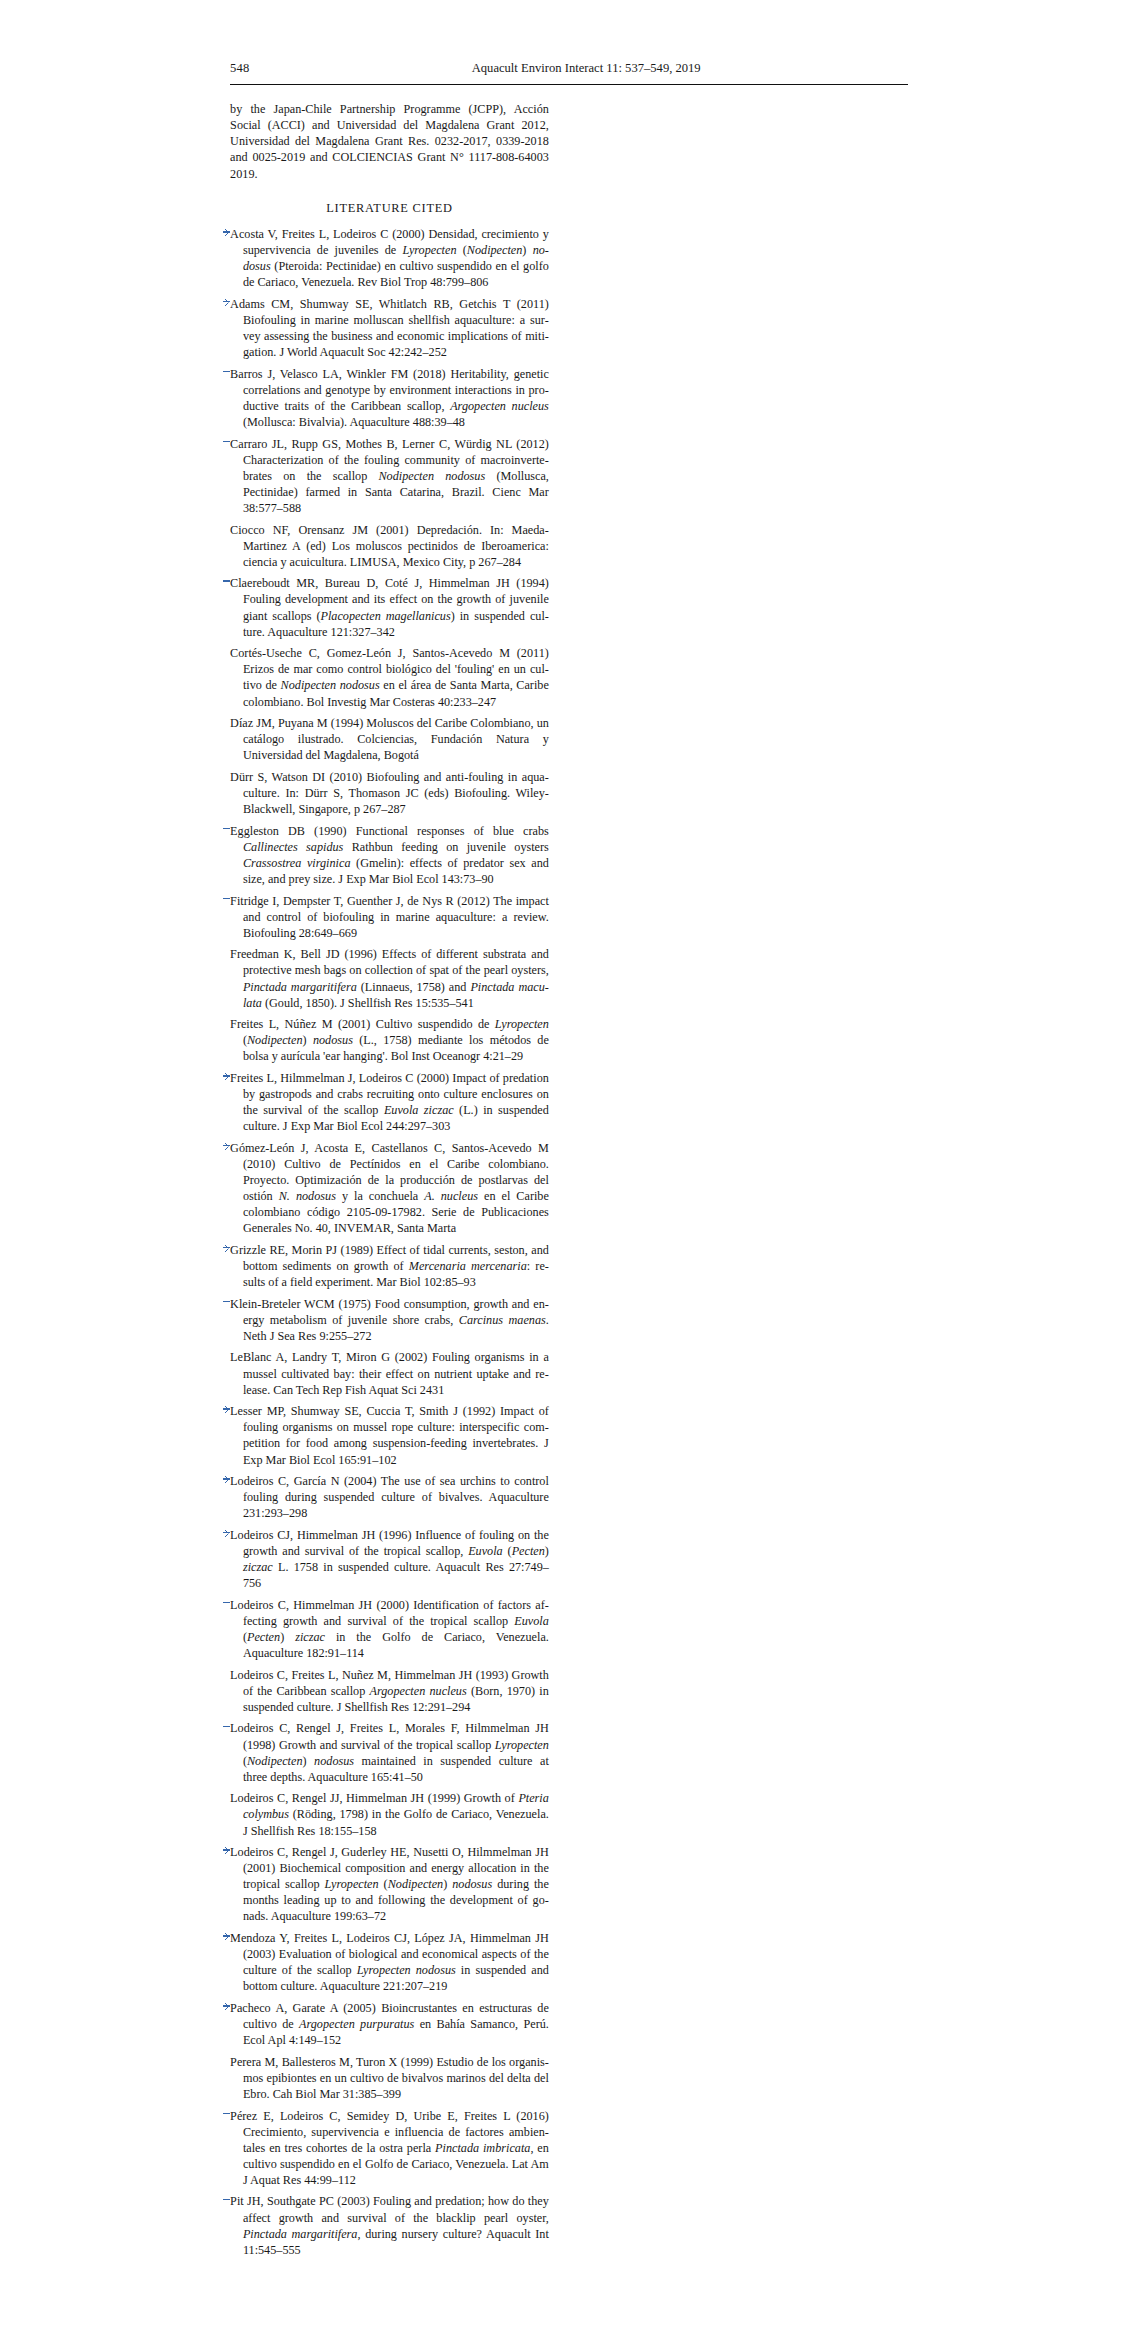548 Aquacult Environ Interact 11: 537–549, 2019
by the Japan-Chile Partnership Programme (JCPP), Acción Social (ACCI) and Universidad del Magdalena Grant 2012, Universidad del Magdalena Grant Res. 0232-2017, 0339-2018 and 0025-2019 and COLCIENCIAS Grant N° 1117-808-64003 2019.
Literature Cited
Acosta V, Freites L, Lodeiros C (2000) Densidad, crecimiento y supervivencia de juveniles de Lyropecten (Nodipecten) nodosus (Pteroida: Pectinidae) en cultivo suspendido en el golfo de Cariaco, Venezuela. Rev Biol Trop 48:799–806
Adams CM, Shumway SE, Whitlatch RB, Getchis T (2011) Biofouling in marine molluscan shellfish aquaculture: a survey assessing the business and economic implications of mitigation. J World Aquacult Soc 42:242–252
Barros J, Velasco LA, Winkler FM (2018) Heritability, genetic correlations and genotype by environment interactions in productive traits of the Caribbean scallop, Argopecten nucleus (Mollusca: Bivalvia). Aquaculture 488:39–48
Carraro JL, Rupp GS, Mothes B, Lerner C, Würdig NL (2012) Characterization of the fouling community of macroinvertebrates on the scallop Nodipecten nodosus (Mollusca, Pectinidae) farmed in Santa Catarina, Brazil. Cienc Mar 38:577–588
Ciocco NF, Orensanz JM (2001) Depredación. In: Maeda-Martinez A (ed) Los moluscos pectinidos de Iberoamerica: ciencia y acuicultura. LIMUSA, Mexico City, p 267–284
Claereboudt MR, Bureau D, Coté J, Himmelman JH (1994) Fouling development and its effect on the growth of juvenile giant scallops (Placopecten magellanicus) in suspended culture. Aquaculture 121:327–342
Cortés-Useche C, Gomez-León J, Santos-Acevedo M (2011) Erizos de mar como control biológico del 'fouling' en un cultivo de Nodipecten nodosus en el área de Santa Marta, Caribe colombiano. Bol Investig Mar Costeras 40:233–247
Díaz JM, Puyana M (1994) Moluscos del Caribe Colombiano, un catálogo ilustrado. Colciencias, Fundación Natura y Universidad del Magdalena, Bogotá
Dürr S, Watson DI (2010) Biofouling and anti-fouling in aquaculture. In: Dürr S, Thomason JC (eds) Biofouling. Wiley-Blackwell, Singapore, p 267–287
Eggleston DB (1990) Functional responses of blue crabs Callinectes sapidus Rathbun feeding on juvenile oysters Crassostrea virginica (Gmelin): effects of predator sex and size, and prey size. J Exp Mar Biol Ecol 143:73–90
Fitridge I, Dempster T, Guenther J, de Nys R (2012) The impact and control of biofouling in marine aquaculture: a review. Biofouling 28:649–669
Freedman K, Bell JD (1996) Effects of different substrata and protective mesh bags on collection of spat of the pearl oysters, Pinctada margaritifera (Linnaeus, 1758) and Pinctada maculata (Gould, 1850). J Shellfish Res 15:535–541
Freites L, Núñez M (2001) Cultivo suspendido de Lyropecten (Nodipecten) nodosus (L., 1758) mediante los métodos de bolsa y aurícula 'ear hanging'. Bol Inst Oceanogr 4:21–29
Freites L, Hilmmelman J, Lodeiros C (2000) Impact of predation by gastropods and crabs recruiting onto culture enclosures on the survival of the scallop Euvola ziczac (L.) in suspended culture. J Exp Mar Biol Ecol 244:297–303
Gómez-León J, Acosta E, Castellanos C, Santos-Acevedo M (2010) Cultivo de Pectínidos en el Caribe colombiano. Proyecto. Optimización de la producción de postlarvas del ostión N. nodosus y la conchuela A. nucleus en el Caribe colombiano código 2105-09-17982. Serie de Publicaciones Generales No. 40, INVEMAR, Santa Marta
Grizzle RE, Morin PJ (1989) Effect of tidal currents, seston, and bottom sediments on growth of Mercenaria mercenaria: results of a field experiment. Mar Biol 102:85–93
Klein-Breteler WCM (1975) Food consumption, growth and energy metabolism of juvenile shore crabs, Carcinus maenas. Neth J Sea Res 9:255–272
LeBlanc A, Landry T, Miron G (2002) Fouling organisms in a mussel cultivated bay: their effect on nutrient uptake and release. Can Tech Rep Fish Aquat Sci 2431
Lesser MP, Shumway SE, Cuccia T, Smith J (1992) Impact of fouling organisms on mussel rope culture: interspecific competition for food among suspension-feeding invertebrates. J Exp Mar Biol Ecol 165:91–102
Lodeiros C, García N (2004) The use of sea urchins to control fouling during suspended culture of bivalves. Aquaculture 231:293–298
Lodeiros CJ, Himmelman JH (1996) Influence of fouling on the growth and survival of the tropical scallop, Euvola (Pecten) ziczac L. 1758 in suspended culture. Aquacult Res 27:749–756
Lodeiros C, Himmelman JH (2000) Identification of factors affecting growth and survival of the tropical scallop Euvola (Pecten) ziczac in the Golfo de Cariaco, Venezuela. Aquaculture 182:91–114
Lodeiros C, Freites L, Nuñez M, Himmelman JH (1993) Growth of the Caribbean scallop Argopecten nucleus (Born, 1970) in suspended culture. J Shellfish Res 12:291–294
Lodeiros C, Rengel J, Freites L, Morales F, Hilmmelman JH (1998) Growth and survival of the tropical scallop Lyropecten (Nodipecten) nodosus maintained in suspended culture at three depths. Aquaculture 165:41–50
Lodeiros C, Rengel JJ, Himmelman JH (1999) Growth of Pteria colymbus (Röding, 1798) in the Golfo de Cariaco, Venezuela. J Shellfish Res 18:155–158
Lodeiros C, Rengel J, Guderley HE, Nusetti O, Hilmmelman JH (2001) Biochemical composition and energy allocation in the tropical scallop Lyropecten (Nodipecten) nodosus during the months leading up to and following the development of gonads. Aquaculture 199:63–72
Mendoza Y, Freites L, Lodeiros CJ, López JA, Himmelman JH (2003) Evaluation of biological and economical aspects of the culture of the scallop Lyropecten nodosus in suspended and bottom culture. Aquaculture 221:207–219
Pacheco A, Garate A (2005) Bioincrustantes en estructuras de cultivo de Argopecten purpuratus en Bahía Samanco, Perú. Ecol Apl 4:149–152
Perera M, Ballesteros M, Turon X (1999) Estudio de los organismos epibiontes en un cultivo de bivalvos marinos del delta del Ebro. Cah Biol Mar 31:385–399
Pérez E, Lodeiros C, Semidey D, Uribe E, Freites L (2016) Crecimiento, supervivencia e influencia de factores ambientales en tres cohortes de la ostra perla Pinctada imbricata, en cultivo suspendido en el Golfo de Cariaco, Venezuela. Lat Am J Aquat Res 44:99–112
Pit JH, Southgate PC (2003) Fouling and predation; how do they affect growth and survival of the blacklip pearl oyster, Pinctada margaritifera, during nursery culture? Aquacult Int 11:545–555